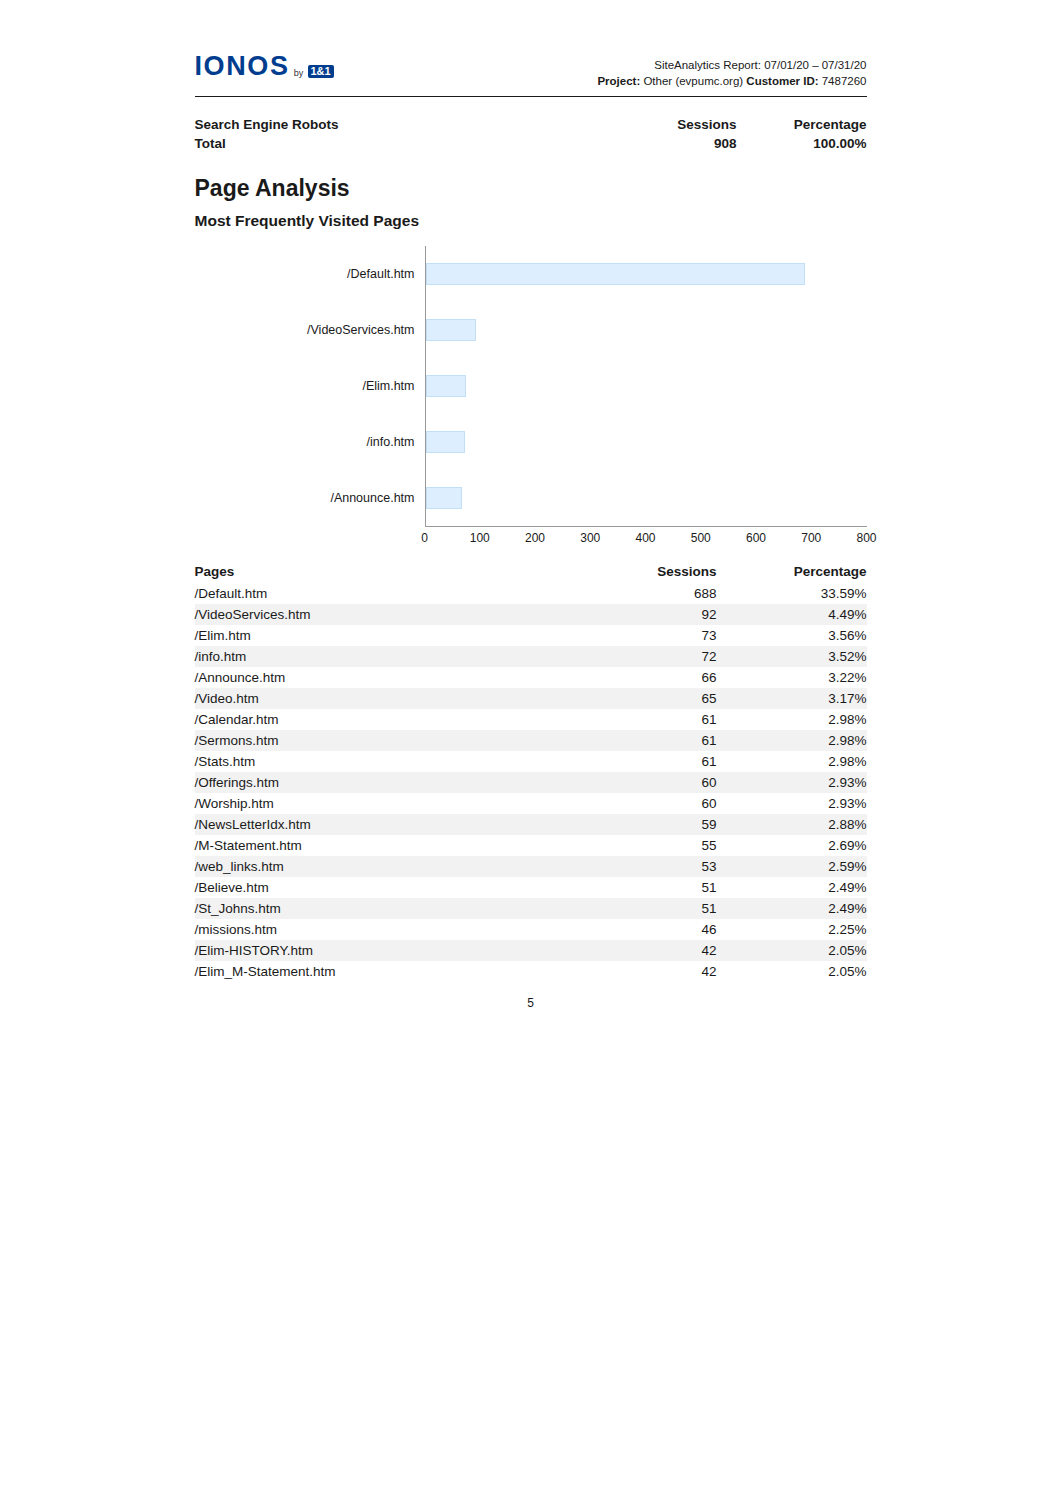IONOS by 1&1
SiteAnalytics Report: 07/01/20 – 07/31/20
Project: Other (evpumc.org) Customer ID: 7487260
| Search Engine Robots | Sessions | Percentage |
| --- | --- | --- |
| Total | 908 | 100.00% |
Page Analysis
Most Frequently Visited Pages
/Default.htm
/VideoServices.htm
/Elim.htm
/info.htm
/Announce.htm
0 100 200 300 400 500 600 700 800
| Pages | Sessions | Percentage |
| --- | --- | --- |
| /Default.htm | 688 | 33.59% |
| /VideoServices.htm | 92 | 4.49% |
| /Elim.htm | 73 | 3.56% |
| /info.htm | 72 | 3.52% |
| /Announce.htm | 66 | 3.22% |
| /Video.htm | 65 | 3.17% |
| /Calendar.htm | 61 | 2.98% |
| /Sermons.htm | 61 | 2.98% |
| /Stats.htm | 61 | 2.98% |
| /Offerings.htm | 60 | 2.93% |
| /Worship.htm | 60 | 2.93% |
| /NewsLetterIdx.htm | 59 | 2.88% |
| /M-Statement.htm | 55 | 2.69% |
| /web_links.htm | 53 | 2.59% |
| /Believe.htm | 51 | 2.49% |
| /St_Johns.htm | 51 | 2.49% |
| /missions.htm | 46 | 2.25% |
| /Elim-HISTORY.htm | 42 | 2.05% |
| /Elim_M-Statement.htm | 42 | 2.05% |
5